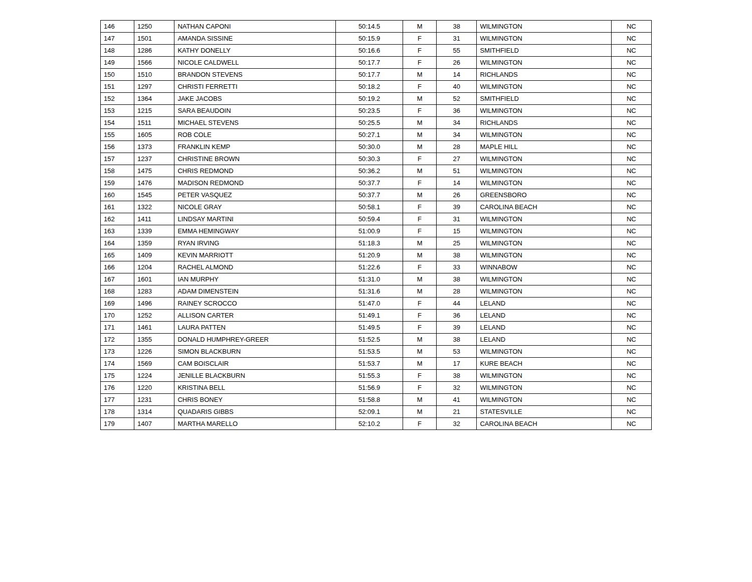| 146 | 1250 | NATHAN CAPONI | 50:14.5 | M | 38 | WILMINGTON | NC |
| 147 | 1501 | AMANDA SISSINE | 50:15.9 | F | 31 | WILMINGTON | NC |
| 148 | 1286 | KATHY DONELLY | 50:16.6 | F | 55 | SMITHFIELD | NC |
| 149 | 1566 | NICOLE CALDWELL | 50:17.7 | F | 26 | WILMINGTON | NC |
| 150 | 1510 | BRANDON STEVENS | 50:17.7 | M | 14 | RICHLANDS | NC |
| 151 | 1297 | CHRISTI FERRETTI | 50:18.2 | F | 40 | WILMINGTON | NC |
| 152 | 1364 | JAKE JACOBS | 50:19.2 | M | 52 | SMITHFIELD | NC |
| 153 | 1215 | SARA BEAUDOIN | 50:23.5 | F | 36 | WILMINGTON | NC |
| 154 | 1511 | MICHAEL STEVENS | 50:25.5 | M | 34 | RICHLANDS | NC |
| 155 | 1605 | ROB COLE | 50:27.1 | M | 34 | WILMINGTON | NC |
| 156 | 1373 | FRANKLIN KEMP | 50:30.0 | M | 28 | MAPLE HILL | NC |
| 157 | 1237 | CHRISTINE BROWN | 50:30.3 | F | 27 | WILMINGTON | NC |
| 158 | 1475 | CHRIS REDMOND | 50:36.2 | M | 51 | WILMINGTON | NC |
| 159 | 1476 | MADISON REDMOND | 50:37.7 | F | 14 | WILMINGTON | NC |
| 160 | 1545 | PETER VASQUEZ | 50:37.7 | M | 26 | GREENSBORO | NC |
| 161 | 1322 | NICOLE GRAY | 50:58.1 | F | 39 | CAROLINA BEACH | NC |
| 162 | 1411 | LINDSAY MARTINI | 50:59.4 | F | 31 | WILMINGTON | NC |
| 163 | 1339 | EMMA HEMINGWAY | 51:00.9 | F | 15 | WILMINGTON | NC |
| 164 | 1359 | RYAN IRVING | 51:18.3 | M | 25 | WILMINGTON | NC |
| 165 | 1409 | KEVIN MARRIOTT | 51:20.9 | M | 38 | WILMINGTON | NC |
| 166 | 1204 | RACHEL ALMOND | 51:22.6 | F | 33 | WINNABOW | NC |
| 167 | 1601 | IAN MURPHY | 51:31.0 | M | 38 | WILMINGTON | NC |
| 168 | 1283 | ADAM DIMENSTEIN | 51:31.6 | M | 28 | WILMINGTON | NC |
| 169 | 1496 | RAINEY SCROCCO | 51:47.0 | F | 44 | LELAND | NC |
| 170 | 1252 | ALLISON CARTER | 51:49.1 | F | 36 | LELAND | NC |
| 171 | 1461 | LAURA PATTEN | 51:49.5 | F | 39 | LELAND | NC |
| 172 | 1355 | DONALD HUMPHREY-GREER | 51:52.5 | M | 38 | LELAND | NC |
| 173 | 1226 | SIMON BLACKBURN | 51:53.5 | M | 53 | WILMINGTON | NC |
| 174 | 1569 | CAM BOISCLAIR | 51:53.7 | M | 17 | KURE BEACH | NC |
| 175 | 1224 | JENILLE BLACKBURN | 51:55.3 | F | 38 | WILMINGTON | NC |
| 176 | 1220 | KRISTINA BELL | 51:56.9 | F | 32 | WILMINGTON | NC |
| 177 | 1231 | CHRIS BONEY | 51:58.8 | M | 41 | WILMINGTON | NC |
| 178 | 1314 | QUADARIS GIBBS | 52:09.1 | M | 21 | STATESVILLE | NC |
| 179 | 1407 | MARTHA MARELLO | 52:10.2 | F | 32 | CAROLINA BEACH | NC |